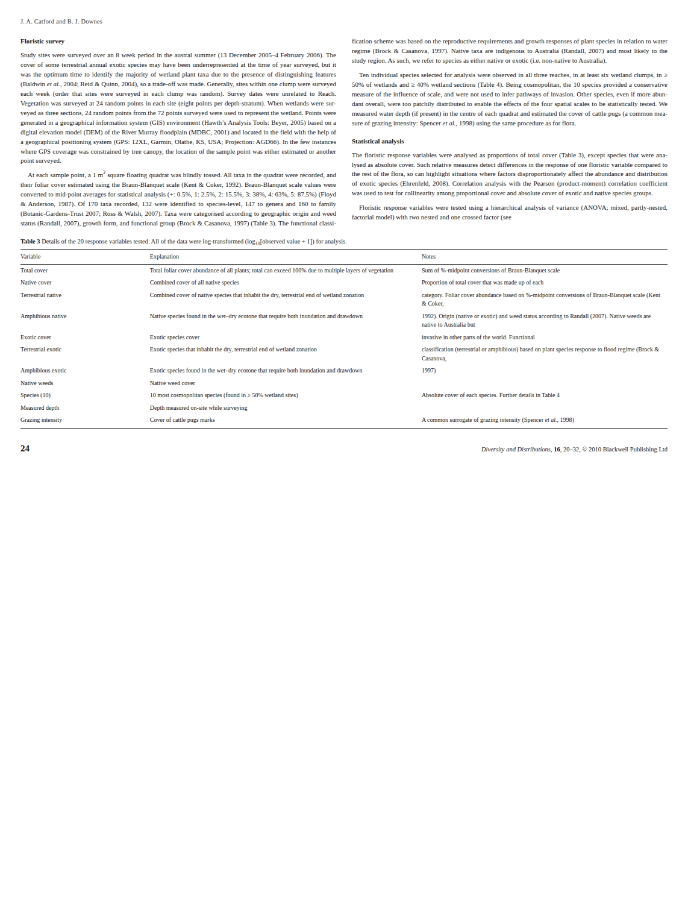J. A. Catford and B. J. Downes
Floristic survey
Study sites were surveyed over an 8 week period in the austral summer (13 December 2005–4 February 2006). The cover of some terrestrial annual exotic species may have been underrepresented at the time of year surveyed, but it was the optimum time to identify the majority of wetland plant taxa due to the presence of distinguishing features (Baldwin et al., 2004; Reid & Quinn, 2004), so a trade-off was made. Generally, sites within one clump were surveyed each week (order that sites were surveyed in each clump was random). Survey dates were unrelated to Reach. Vegetation was surveyed at 24 random points in each site (eight points per depth-stratum). When wetlands were surveyed as three sections, 24 random points from the 72 points surveyed were used to represent the wetland. Points were generated in a geographical information system (GIS) environment (Hawth’s Analysis Tools: Beyer, 2005) based on a digital elevation model (DEM) of the River Murray floodplain (MDBC, 2001) and located in the field with the help of a geographical positioning system (GPS: 12XL, Garmin, Olathe, KS, USA; Projection: AGD66). In the few instances where GPS coverage was constrained by tree canopy, the location of the sample point was either estimated or another point surveyed.
At each sample point, a 1 m2 square floating quadrat was blindly tossed. All taxa in the quadrat were recorded, and their foliar cover estimated using the Braun-Blanquet scale (Kent & Coker, 1992). Braun-Blanquet scale values were converted to mid-point averages for statistical analysis (+: 0.5%, 1: 2.5%, 2: 15.5%, 3: 38%, 4: 63%, 5: 87.5%) (Floyd & Anderson, 1987). Of 170 taxa recorded, 132 were identified to species-level, 147 to genera and 160 to family (Botanic-Gardens-Trust 2007; Ross & Walsh, 2007). Taxa were categorised according to geographic origin and weed status (Randall, 2007), growth form, and functional group (Brock & Casanova, 1997) (Table 3). The functional classification scheme was based on the reproductive requirements and growth responses of plant species in relation to water regime (Brock & Casanova, 1997). Native taxa are indigenous to Australia (Randall, 2007) and most likely to the study region. As such, we refer to species as either native or exotic (i.e. non-native to Australia).
Ten individual species selected for analysis were observed in all three reaches, in at least six wetland clumps, in ≥ 50% of wetlands and ≥ 40% wetland sections (Table 4). Being cosmopolitan, the 10 species provided a conservative measure of the influence of scale, and were not used to infer pathways of invasion. Other species, even if more abundant overall, were too patchily distributed to enable the effects of the four spatial scales to be statistically tested. We measured water depth (if present) in the centre of each quadrat and estimated the cover of cattle pugs (a common measure of grazing intensity: Spencer et al., 1998) using the same procedure as for flora.
Statistical analysis
The floristic response variables were analysed as proportions of total cover (Table 3), except species that were analysed as absolute cover. Such relative measures detect differences in the response of one floristic variable compared to the rest of the flora, so can highlight situations where factors disproportionately affect the abundance and distribution of exotic species (Ehrenfeld, 2008). Correlation analysis with the Pearson (product-moment) correlation coefficient was used to test for collinearity among proportional cover and absolute cover of exotic and native species groups.
Floristic response variables were tested using a hierarchical analysis of variance (ANOVA; mixed, partly-nested, factorial model) with two nested and one crossed factor (see
Table 3 Details of the 20 response variables tested. All of the data were log-transformed (log10[observed value + 1]) for analysis.
| Variable | Explanation | Notes |
| --- | --- | --- |
| Total cover | Total foliar cover abundance of all plants; total can exceed 100% due to multiple layers of vegetation | Sum of %-midpoint conversions of Braun-Blanquet scale |
| Native cover | Combined cover of all native species | Proportion of total cover that was made up of each |
| Terrestrial native | Combined cover of native species that inhabit the dry, terrestrial end of wetland zonation | category. Foliar cover abundance based on %-midpoint conversions of Braun-Blanquet scale (Kent & Coker, |
| Amphibious native | Native species found in the wet–dry ecotone that require both inundation and drawdown | 1992). Origin (native or exotic) and weed status according to Randall (2007). Native weeds are native to Australia but |
| Exotic cover | Exotic species cover | invasive in other parts of the world. Functional |
| Terrestrial exotic | Exotic species that inhabit the dry, terrestrial end of wetland zonation | classification (terrestrial or amphibious) based on plant species response to flood regime (Brock & Casanova, |
| Amphibious exotic | Exotic species found in the wet–dry ecotone that require both inundation and drawdown | 1997) |
| Native weeds | Native weed cover | |
| Species (10) | 10 most cosmopolitan species (found in ≥ 50% wetland sites) | Absolute cover of each species. Further details in Table 4 |
| Measured depth | Depth measured on-site while surveying | |
| Grazing intensity | Cover of cattle pugs marks | A common surrogate of grazing intensity (Spencer et al. , 1998) |
24
Diversity and Distributions, 16, 20–32, © 2010 Blackwell Publishing Ltd